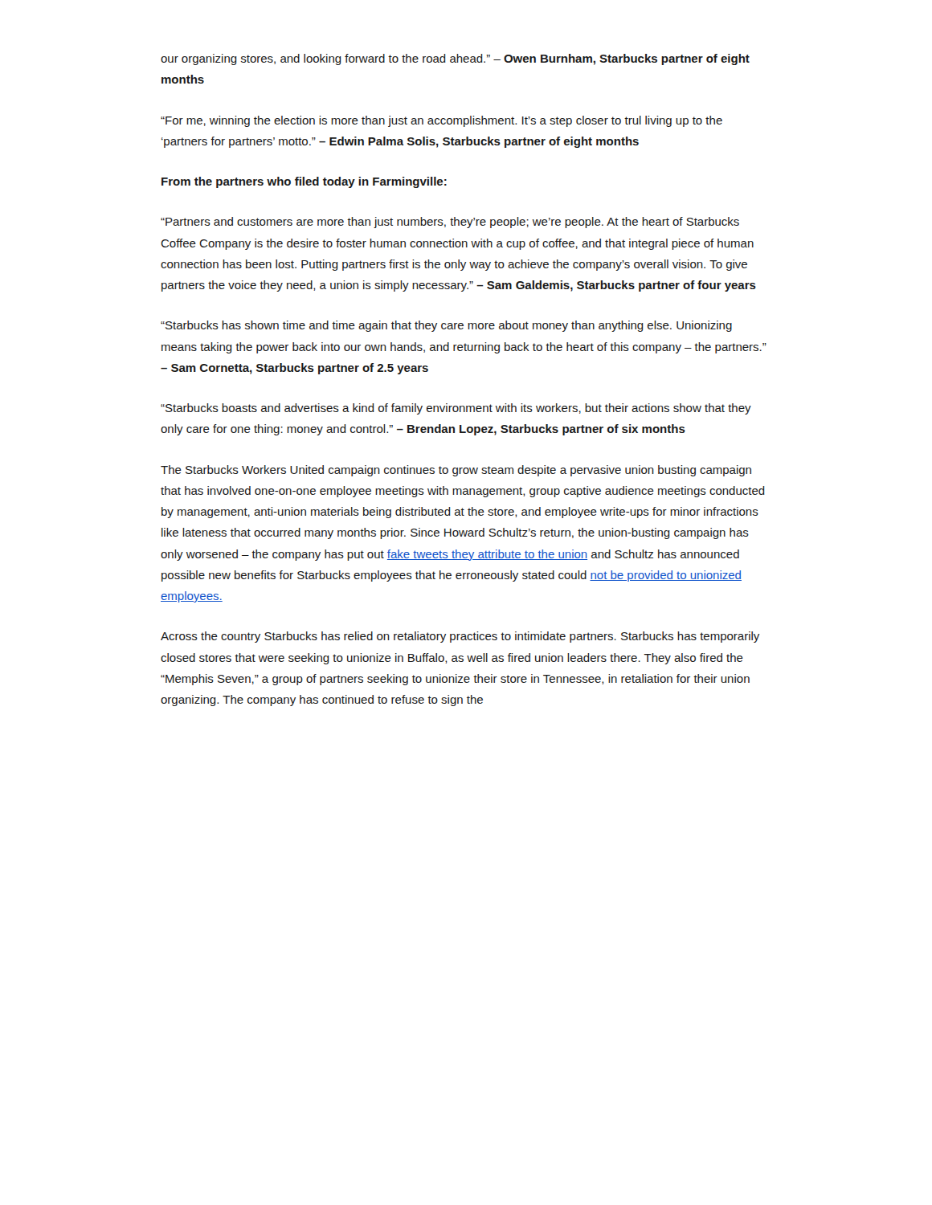our organizing stores, and looking forward to the road ahead.” – Owen Burnham, Starbucks partner of eight months
“For me, winning the election is more than just an accomplishment. It’s a step closer to trul living up to the ‘partners for partners’ motto.” – Edwin Palma Solis, Starbucks partner of eight months
From the partners who filed today in Farmingville:
“Partners and customers are more than just numbers, they’re people; we’re people. At the heart of Starbucks Coffee Company is the desire to foster human connection with a cup of coffee, and that integral piece of human connection has been lost. Putting partners first is the only way to achieve the company’s overall vision. To give partners the voice they need, a union is simply necessary.” – Sam Galdemis, Starbucks partner of four years
“Starbucks has shown time and time again that they care more about money than anything else. Unionizing means taking the power back into our own hands, and returning back to the heart of this company – the partners.” – Sam Cornetta, Starbucks partner of 2.5 years
“Starbucks boasts and advertises a kind of family environment with its workers, but their actions show that they only care for one thing: money and control.” – Brendan Lopez, Starbucks partner of six months
The Starbucks Workers United campaign continues to grow steam despite a pervasive union busting campaign that has involved one-on-one employee meetings with management, group captive audience meetings conducted by management, anti-union materials being distributed at the store, and employee write-ups for minor infractions like lateness that occurred many months prior. Since Howard Schultz’s return, the union-busting campaign has only worsened – the company has put out fake tweets they attribute to the union and Schultz has announced possible new benefits for Starbucks employees that he erroneously stated could not be provided to unionized employees.
Across the country Starbucks has relied on retaliatory practices to intimidate partners. Starbucks has temporarily closed stores that were seeking to unionize in Buffalo, as well as fired union leaders there. They also fired the “Memphis Seven,” a group of partners seeking to unionize their store in Tennessee, in retaliation for their union organizing. The company has continued to refuse to sign the